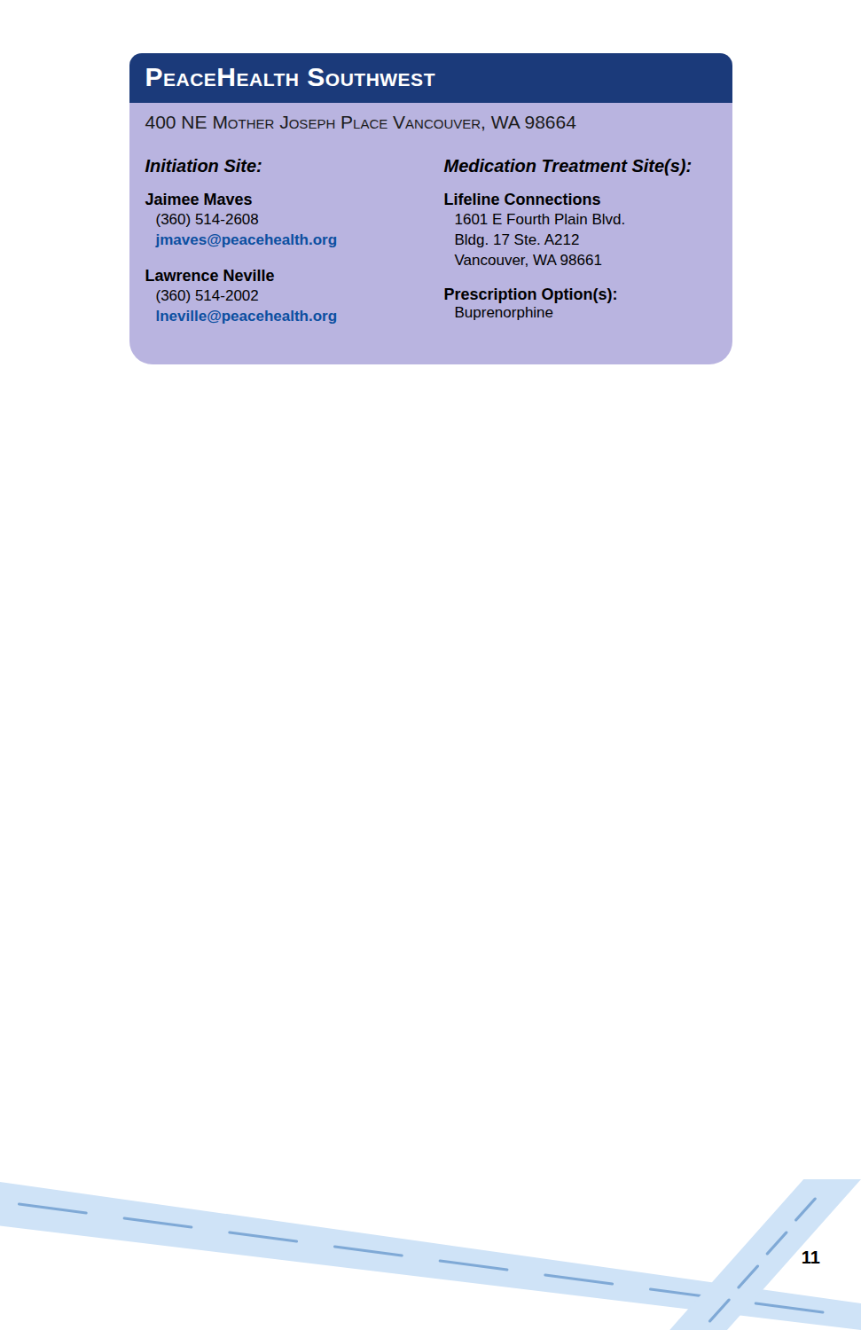PeaceHealth Southwest
400 NE Mother Joseph Place Vancouver, WA 98664
Initiation Site:
Jaimee Maves
(360) 514-2608
jmaves@peacehealth.org
Lawrence Neville
(360) 514-2002
lneville@peacehealth.org
Medication Treatment Site(s):
Lifeline Connections
1601 E Fourth Plain Blvd.
Bldg. 17 Ste. A212
Vancouver, WA 98661
Prescription Option(s):
Buprenorphine
11